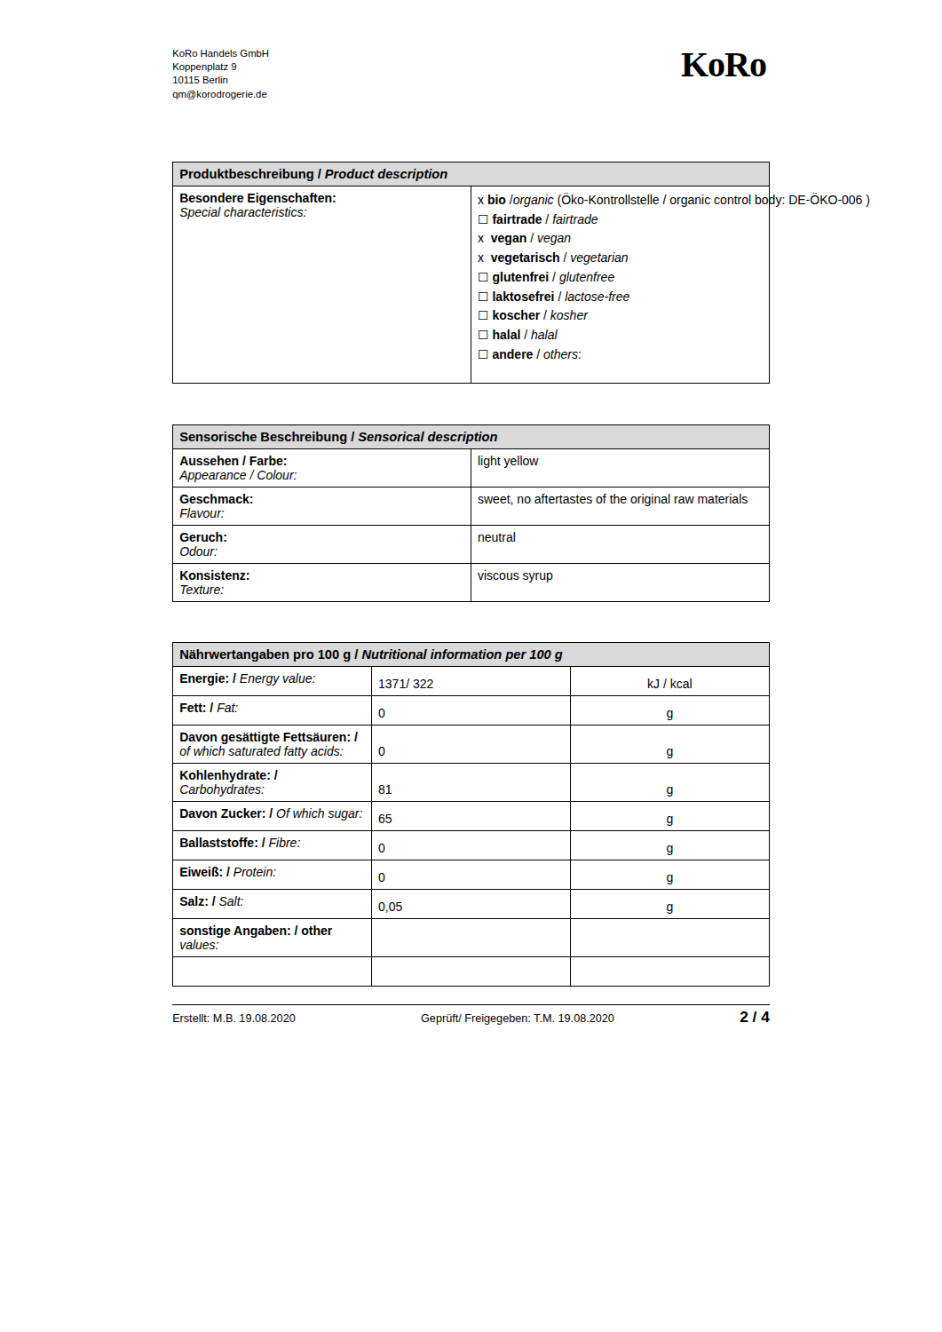KoRo Handels GmbH
Koppenplatz 9
10115 Berlin
qm@korodrogerie.de
KoRo
| Produktbeschreibung / Product description |
| --- |
| Besondere Eigenschaften: Special characteristics: | x bio / organic (Öko-Kontrollstelle / organic control body: DE-ÖKO-006 ) ☐ fairtrade / fairtrade x vegan / vegan x vegetarisch / vegetarian ☐ glutenfrei / glutenfree ☐ laktosefrei / lactose-free ☐ koscher / kosher ☐ halal / halal ☐ andere / others : |
| Sensorische Beschreibung / Se nsorical description |
| --- |
| Aussehen / Farbe: Appearance / Colour: | light yellow |
| Geschmack: Flavour: | sweet, no aftertastes of the original raw materials |
| Geruch: Odour: | neutral |
| Konsistenz: Texture: | viscous syrup |
| Nährwertangaben pro 100 g / Nutritional information per 100 g |
| --- |
| Energie: / Energy value: | 1371/ 322 | kJ / kcal |
| Fett: / Fat: | 0 | g |
| Davon gesättigte Fettsäuren: / of which saturated fatty acids: | 0 | g |
| Kohlenhydrate: / Carbohydrates: | 81 | g |
| Davon Zucker: / Of which sugar: | 65 | g |
| Ballaststoffe: / Fibre: | 0 | g |
| Eiweiß: / Protein: | 0 | g |
| Salz: / Salt: | 0,05 | g |
| sonstige Angaben: / other values: | | |
Erstellt: M.B. 19.08.2020
Geprüft/ Freigegeben: T.M. 19.08.2020
2 / 4